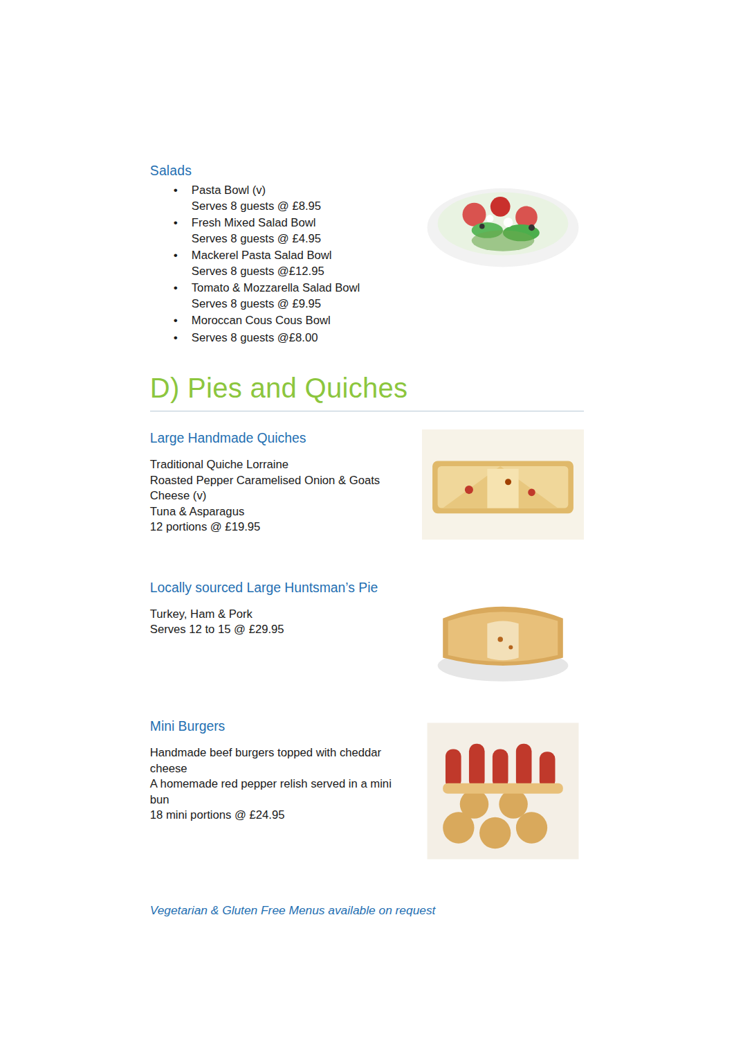Salads
Pasta Bowl (v) Serves 8 guests @ £8.95
Fresh Mixed Salad Bowl Serves 8 guests @ £4.95
Mackerel Pasta Salad Bowl Serves 8 guests @£12.95
Tomato & Mozzarella Salad Bowl Serves 8 guests @ £9.95
Moroccan Cous Cous Bowl
Serves 8 guests @£8.00
D) Pies and Quiches
Large Handmade Quiches
Traditional Quiche Lorraine
Roasted Pepper Caramelised Onion & Goats Cheese (v)
Tuna & Asparagus
12 portions @ £19.95
Locally sourced Large Huntsman’s Pie
Turkey, Ham & Pork
Serves 12 to 15 @ £29.95
Mini Burgers
Handmade beef burgers topped with cheddar cheese
A homemade red pepper relish served in a mini bun
18 mini portions @ £24.95
Vegetarian & Gluten Free Menus available on request